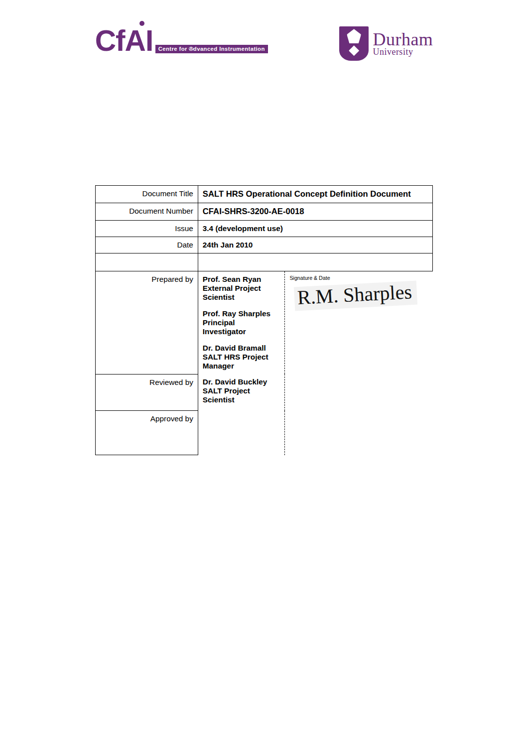CfAI
Centre for Advanced Instrumentation
Durham
University
| Document Title | SALT HRS Operational Concept Definition Document |
| Document Number | CFAI-SHRS-3200-AE-0018 |
| Issue | 3.4 (development use) |
| Date | 24th Jan 2010 |
| Prepared by | / Prof. Sean Ryan External Project Scientist Prof. Ray Sharples Principal Investigator Dr. David Bramall SALT HRS Project Manager / Signature & Date R.M. Sharples / |
| Reviewed by | / Dr. David Buckley SALT Project Scientist / / |
| Approved by | |